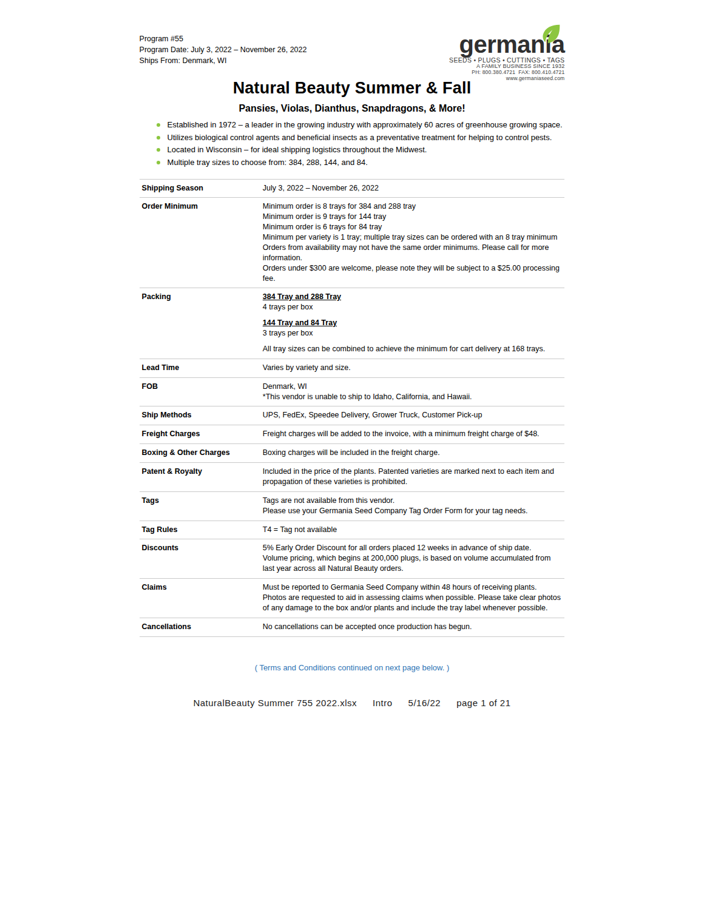Program #55
Program Date: July 3, 2022 – November 26, 2022
Ships From: Denmark, WI
germania
SEEDS • PLUGS • CUTTINGS • TAGS
A FAMILY BUSINESS SINCE 1932
PH: 800.380.4721 FAX: 800.410.4721
www.germaniaseed.com
Natural Beauty Summer & Fall
Pansies, Violas, Dianthus, Snapdragons, & More!
Established in 1972 – a leader in the growing industry with approximately 60 acres of greenhouse growing space.
Utilizes biological control agents and beneficial insects as a preventative treatment for helping to control pests.
Located in Wisconsin – for ideal shipping logistics throughout the Midwest.
Multiple tray sizes to choose from: 384, 288, 144, and 84.
| Shipping Season | July 3, 2022 – November 26, 2022 |
| Order Minimum | Minimum order is 8 trays for 384 and 288 tray Minimum order is 9 trays for 144 tray Minimum order is 6 trays for 84 tray Minimum per variety is 1 tray; multiple tray sizes can be ordered with an 8 tray minimum Orders from availability may not have the same order minimums. Please call for more information. Orders under $300 are welcome, please note they will be subject to a $25.00 processing fee. |
| Packing | 384 Tray and 288 Tray 4 trays per box 144 Tray and 84 Tray 3 trays per box All tray sizes can be combined to achieve the minimum for cart delivery at 168 trays. |
| Lead Time | Varies by variety and size. |
| FOB | Denmark, WI *This vendor is unable to ship to Idaho, California, and Hawaii. |
| Ship Methods | UPS, FedEx, Speedee Delivery, Grower Truck, Customer Pick-up |
| Freight Charges | Freight charges will be added to the invoice, with a minimum freight charge of $48. |
| Boxing & Other Charges | Boxing charges will be included in the freight charge. |
| Patent & Royalty | Included in the price of the plants. Patented varieties are marked next to each item and propagation of these varieties is prohibited. |
| Tags | Tags are not available from this vendor. Please use your Germania Seed Company Tag Order Form for your tag needs. |
| Tag Rules | T4 = Tag not available |
| Discounts | 5% Early Order Discount for all orders placed 12 weeks in advance of ship date. Volume pricing, which begins at 200,000 plugs, is based on volume accumulated from last year across all Natural Beauty orders. |
| Claims | Must be reported to Germania Seed Company within 48 hours of receiving plants. Photos are requested to aid in assessing claims when possible. Please take clear photos of any damage to the box and/or plants and include the tray label whenever possible. |
| Cancellations | No cancellations can be accepted once production has begun. |
( Terms and Conditions continued on next page below. )
NaturalBeauty Summer 755 2022.xlsx Intro 5/16/22 page 1 of 21